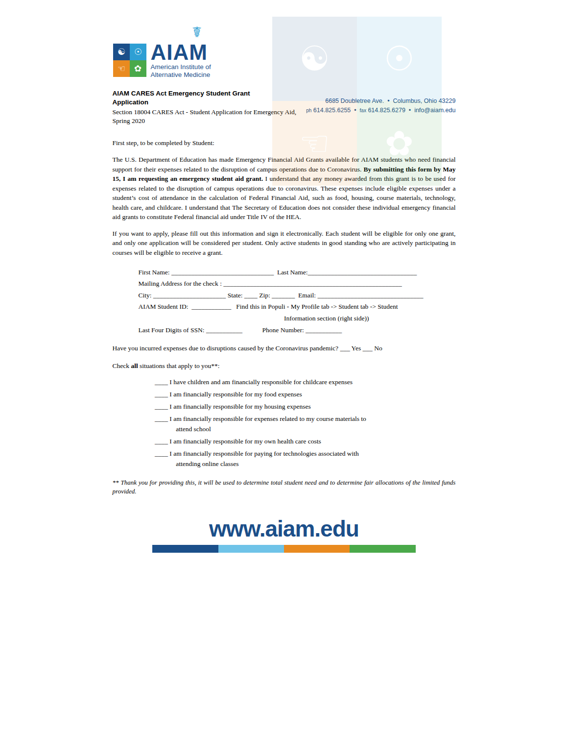☯
☉
☜
✿
☤
☯
☉
☜
✿
AIAM
American Institute of
Alternative Medicine
6685 Doubletree Ave. • Columbus, Ohio 43229
ph 614.825.6255 • fax 614.825.6279 • info@aiam.edu
AIAM CARES Act Emergency Student Grant
Application
Section 18004 CARES Act - Student Application for Emergency Aid, Spring 2020
First step, to be completed by Student:
The U.S. Department of Education has made Emergency Financial Aid Grants available for AIAM students who need financial support for their expenses related to the disruption of campus operations due to Coronavirus. By submitting this form by May 15, I am requesting an emergency student aid grant. I understand that any money awarded from this grant is to be used for expenses related to the disruption of campus operations due to coronavirus. These expenses include eligible expenses under a student’s cost of attendance in the calculation of Federal Financial Aid, such as food, housing, course materials, technology, health care, and childcare. I understand that The Secretary of Education does not consider these individual emergency financial aid grants to constitute Federal financial aid under Title IV of the HEA.
If you want to apply, please fill out this information and sign it electronically. Each student will be eligible for only one grant, and only one application will be considered per student. Only active students in good standing who are actively participating in courses will be eligible to receive a grant.
First Name: _______________________________ Last Name:_________________________________
Mailing Address for the check : ______________________________________________________
City: ______________________ State: ____ Zip: _______ Email: ________________________________
AIAM Student ID: ____________ Find this in Populi - My Profile tab -> Student tab -> Student
Information section (right side))
Last Four Digits of SSN: ___________ Phone Number: ___________
Have you incurred expenses due to disruptions caused by the Coronavirus pandemic? ___ Yes ___ No
Check all situations that apply to you**:
____ I have children and am financially responsible for childcare expenses
____ I am financially responsible for my food expenses
____ I am financially responsible for my housing expenses
____ I am financially responsible for expenses related to my course materials to
attend school
____ I am financially responsible for my own health care costs
____ I am financially responsible for paying for technologies associated with
attending online classes
** Thank you for providing this, it will be used to determine total student need and to determine fair allocations of the limited funds provided.
www.aiam.edu